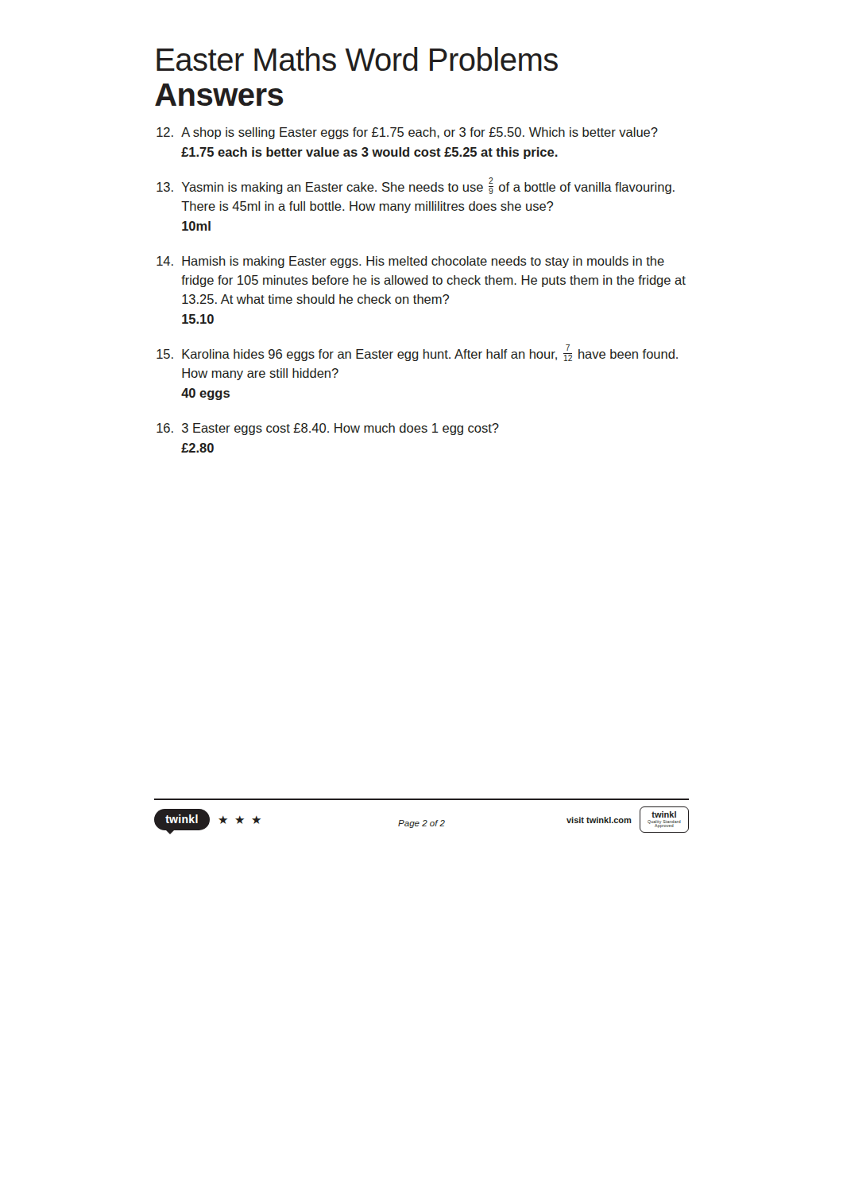Easter Maths Word Problems Answers
12. A shop is selling Easter eggs for £1.75 each, or 3 for £5.50. Which is better value? £1.75 each is better value as 3 would cost £5.25 at this price.
13. Yasmin is making an Easter cake. She needs to use 29 of a bottle of vanilla flavouring. There is 45ml in a full bottle. How many millilitres does she use? 10ml
14. Hamish is making Easter eggs. His melted chocolate needs to stay in moulds in the fridge for 105 minutes before he is allowed to check them. He puts them in the fridge at 13.25. At what time should he check on them? 15.10
15. Karolina hides 96 eggs for an Easter egg hunt. After half an hour, 712 have been found. How many are still hidden? 40 eggs
16. 3 Easter eggs cost £8.40. How much does 1 egg cost? £2.80
twinkl
★ ★ ★
Page 2 of 2
visit twinkl.com
twinkl Quality Standard Approved